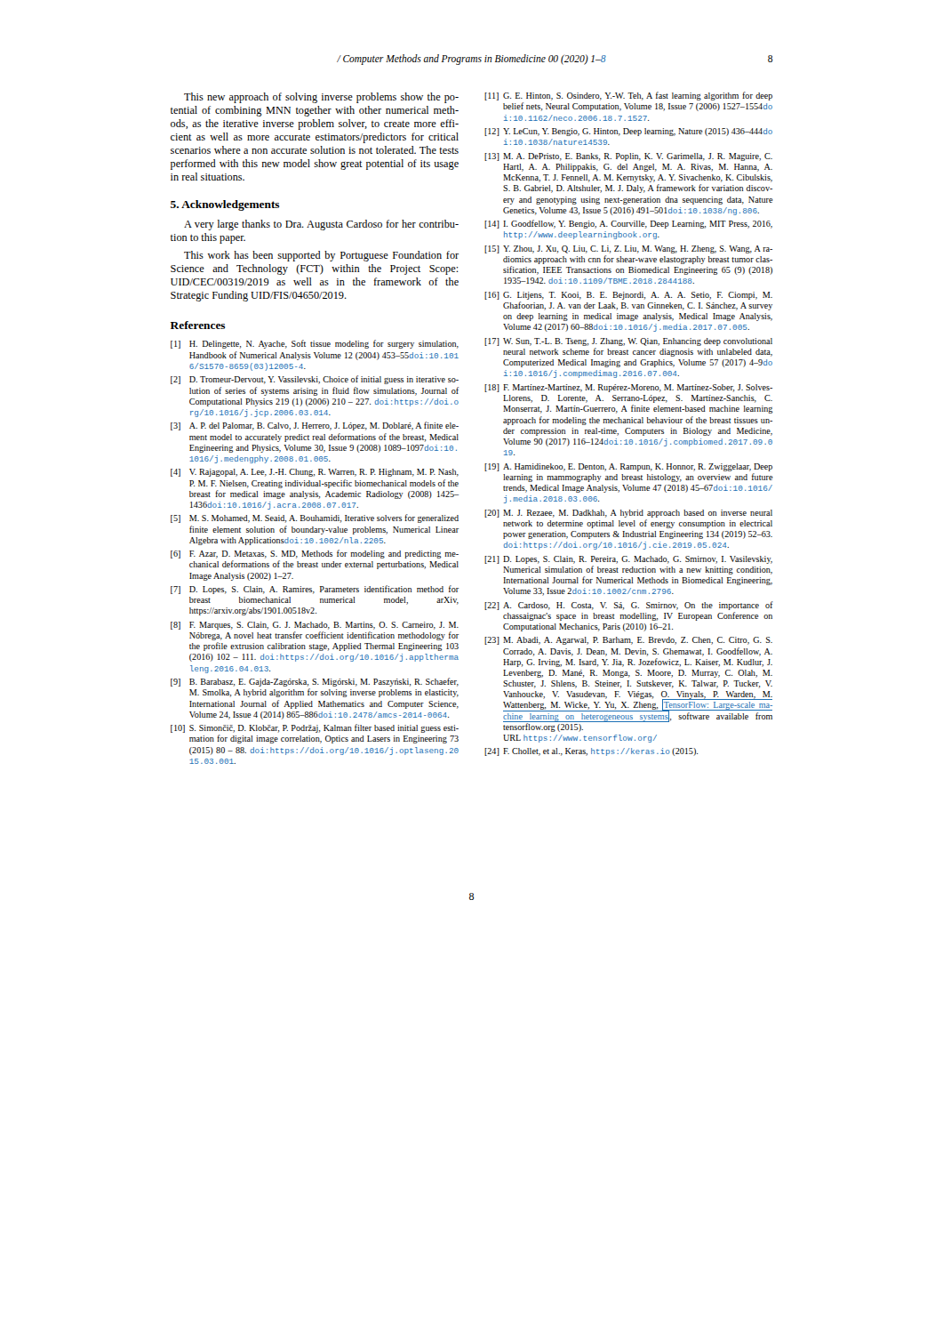/ Computer Methods and Programs in Biomedicine 00 (2020) 1–8 8
This new approach of solving inverse problems show the potential of combining MNN together with other numerical methods, as the iterative inverse problem solver, to create more efficient as well as more accurate estimators/predictors for critical scenarios where a non accurate solution is not tolerated. The tests performed with this new model show great potential of its usage in real situations.
5. Acknowledgements
A very large thanks to Dra. Augusta Cardoso for her contribution to this paper.
This work has been supported by Portuguese Foundation for Science and Technology (FCT) within the Project Scope: UID/CEC/00319/2019 as well as in the framework of the Strategic Funding UID/FIS/04650/2019.
References
[1] H. Delingette, N. Ayache, Soft tissue modeling for surgery simulation, Handbook of Numerical Analysis Volume 12 (2004) 453–55doi:10.1016/S1570-8659(03)12005-4.
[2] D. Tromeur-Dervout, Y. Vassilevski, Choice of initial guess in iterative solution of series of systems arising in fluid flow simulations, Journal of Computational Physics 219 (1) (2006) 210 – 227. doi:https://doi.org/10.1016/j.jcp.2006.03.014.
[3] A. P. del Palomar, B. Calvo, J. Herrero, J. López, M. Doblaré, A finite element model to accurately predict real deformations of the breast, Medical Engineering and Physics, Volume 30, Issue 9 (2008) 1089–1097doi:10.1016/j.medengphy.2008.01.005.
[4] V. Rajagopal, A. Lee, J.-H. Chung, R. Warren, R. P. Highnam, M. P. Nash, P. M. F. Nielsen, Creating individual-specific biomechanical models of the breast for medical image analysis, Academic Radiology (2008) 1425–1436doi:10.1016/j.acra.2008.07.017.
[5] M. S. Mohamed, M. Seaid, A. Bouhamidi, Iterative solvers for generalized finite element solution of boundary-value problems, Numerical Linear Algebra with Applicationsdoi:10.1002/nla.2205.
[6] F. Azar, D. Metaxas, S. MD, Methods for modeling and predicting mechanical deformations of the breast under external perturbations, Medical Image Analysis (2002) 1–27.
[7] D. Lopes, S. Clain, A. Ramires, Parameters identification method for breast biomechanical numerical model, arXiv, https://arxiv.org/abs/1901.00518v2.
[8] F. Marques, S. Clain, G. J. Machado, B. Martins, O. S. Carneiro, J. M. Nóbrega, A novel heat transfer coefficient identification methodology for the profile extrusion calibration stage, Applied Thermal Engineering 103 (2016) 102 – 111. doi:https://doi.org/10.1016/j.applthermaleng.2016.04.013.
[9] B. Barabasz, E. Gajda-Zagórska, S. Migórski, M. Paszyński, R. Schaefer, M. Smolka, A hybrid algorithm for solving inverse problems in elasticity, International Journal of Applied Mathematics and Computer Science, Volume 24, Issue 4 (2014) 865–886doi:10.2478/amcs-2014-0064.
[10] S. Simončič, D. Klobčar, P. Podržaj, Kalman filter based initial guess estimation for digital image correlation, Optics and Lasers in Engineering 73 (2015) 80 – 88. doi:https://doi.org/10.1016/j.optlaseng.2015.03.001.
[11] G. E. Hinton, S. Osindero, Y.-W. Teh, A fast learning algorithm for deep belief nets, Neural Computation, Volume 18, Issue 7 (2006) 1527–1554doi:10.1162/neco.2006.18.7.1527.
[12] Y. LeCun, Y. Bengio, G. Hinton, Deep learning, Nature (2015) 436–444doi:10.1038/nature14539.
[13] M. A. DePristo, E. Banks, R. Poplin, K. V. Garimella, J. R. Maguire, C. Hartl, A. A. Philippakis, G. del Angel, M. A. Rivas, M. Hanna, A. McKenna, T. J. Fennell, A. M. Kernytsky, A. Y. Sivachenko, K. Cibulskis, S. B. Gabriel, D. Altshuler, M. J. Daly, A framework for variation discovery and genotyping using next-generation dna sequencing data, Nature Genetics, Volume 43, Issue 5 (2016) 491–501doi:10.1038/ng.806.
[14] I. Goodfellow, Y. Bengio, A. Courville, Deep Learning, MIT Press, 2016, http://www.deeplearningbook.org.
[15] Y. Zhou, J. Xu, Q. Liu, C. Li, Z. Liu, M. Wang, H. Zheng, S. Wang, A radiomics approach with cnn for shear-wave elastography breast tumor classification, IEEE Transactions on Biomedical Engineering 65 (9) (2018) 1935–1942. doi:10.1109/TBME.2018.2844188.
[16] G. Litjens, T. Kooi, B. E. Bejnordi, A. A. A. Setio, F. Ciompi, M. Ghafoorian, J. A. van der Laak, B. van Ginneken, C. I. Sánchez, A survey on deep learning in medical image analysis, Medical Image Analysis, Volume 42 (2017) 60–88doi:10.1016/j.media.2017.07.005.
[17] W. Sun, T.-L. B. Tseng, J. Zhang, W. Qian, Enhancing deep convolutional neural network scheme for breast cancer diagnosis with unlabeled data, Computerized Medical Imaging and Graphics, Volume 57 (2017) 4–9doi:10.1016/j.compmedimag.2016.07.004.
[18] F. Martínez-Martínez, M. Rupérez-Moreno, M. Martínez-Sober, J. Solves-Llorens, D. Lorente, A. Serrano-López, S. Martínez-Sanchis, C. Monserrat, J. Martín-Guerrero, A finite element-based machine learning approach for modeling the mechanical behaviour of the breast tissues under compression in real-time, Computers in Biology and Medicine, Volume 90 (2017) 116–124doi:10.1016/j.compbiomed.2017.09.019.
[19] A. Hamidinekoo, E. Denton, A. Rampun, K. Honnor, R. Zwiggelaar, Deep learning in mammography and breast histology, an overview and future trends, Medical Image Analysis, Volume 47 (2018) 45–67doi:10.1016/j.media.2018.03.006.
[20] M. J. Rezaee, M. Dadkhah, A hybrid approach based on inverse neural network to determine optimal level of energy consumption in electrical power generation, Computers & Industrial Engineering 134 (2019) 52–63. doi:https://doi.org/10.1016/j.cie.2019.05.024.
[21] D. Lopes, S. Clain, R. Pereira, G. Machado, G. Smirnov, I. Vasilevskiy, Numerical simulation of breast reduction with a new knitting condition, International Journal for Numerical Methods in Biomedical Engineering, Volume 33, Issue 2doi:10.1002/cnm.2796.
[22] A. Cardoso, H. Costa, V. Sá, G. Smirnov, On the importance of chassaignac's space in breast modelling, IV European Conference on Computational Mechanics, Paris (2010) 16–21.
[23] M. Abadi, A. Agarwal, P. Barham, E. Brevdo, Z. Chen, C. Citro, G. S. Corrado, A. Davis, J. Dean, M. Devin, S. Ghemawat, I. Goodfellow, A. Harp, G. Irving, M. Isard, Y. Jia, R. Jozefowicz, L. Kaiser, M. Kudlur, J. Levenberg, D. Mané, R. Monga, S. Moore, D. Murray, C. Olah, M. Schuster, J. Shlens, B. Steiner, I. Sutskever, K. Talwar, P. Tucker, V. Vanhoucke, V. Vasudevan, F. Viégas, O. Vinyals, P. Warden, M. Wattenberg, M. Wicke, Y. Yu, X. Zheng, TensorFlow: Large-scale machine learning on heterogeneous systems, software available from tensorflow.org (2015).
URL https://www.tensorflow.org/
[24] F. Chollet, et al., Keras, https://keras.io (2015).
8